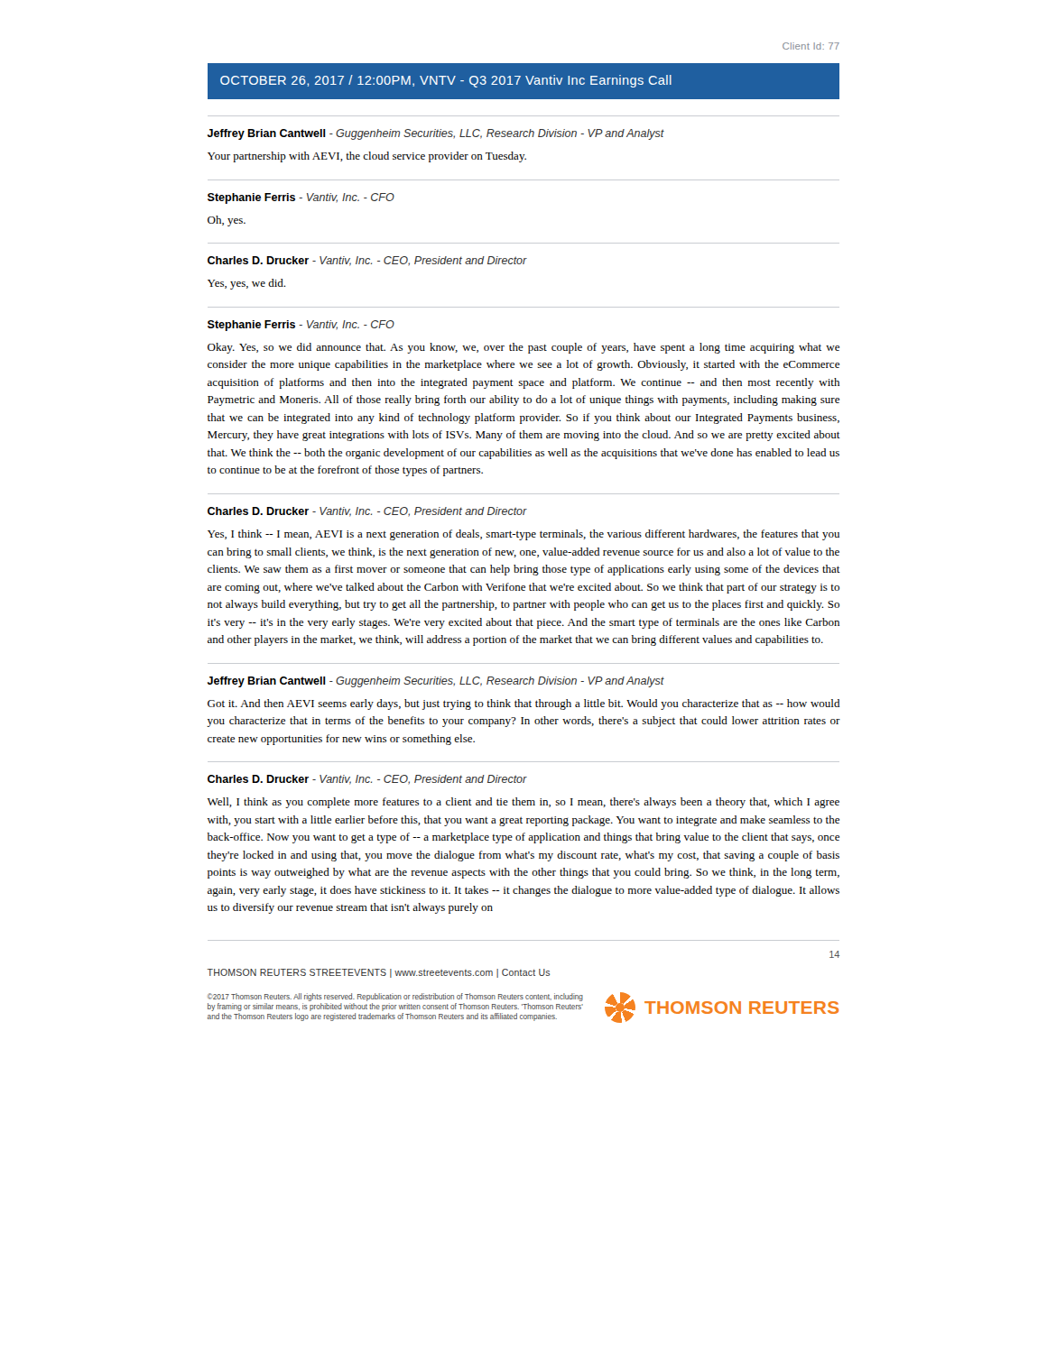Client Id: 77
OCTOBER 26, 2017 / 12:00PM, VNTV - Q3 2017 Vantiv Inc Earnings Call
Jeffrey Brian Cantwell - Guggenheim Securities, LLC, Research Division - VP and Analyst
Your partnership with AEVI, the cloud service provider on Tuesday.
Stephanie Ferris - Vantiv, Inc. - CFO
Oh, yes.
Charles D. Drucker - Vantiv, Inc. - CEO, President and Director
Yes, yes, we did.
Stephanie Ferris - Vantiv, Inc. - CFO
Okay. Yes, so we did announce that. As you know, we, over the past couple of years, have spent a long time acquiring what we consider the more unique capabilities in the marketplace where we see a lot of growth. Obviously, it started with the eCommerce acquisition of platforms and then into the integrated payment space and platform. We continue -- and then most recently with Paymetric and Moneris. All of those really bring forth our ability to do a lot of unique things with payments, including making sure that we can be integrated into any kind of technology platform provider. So if you think about our Integrated Payments business, Mercury, they have great integrations with lots of ISVs. Many of them are moving into the cloud. And so we are pretty excited about that. We think the -- both the organic development of our capabilities as well as the acquisitions that we've done has enabled to lead us to continue to be at the forefront of those types of partners.
Charles D. Drucker - Vantiv, Inc. - CEO, President and Director
Yes, I think -- I mean, AEVI is a next generation of deals, smart-type terminals, the various different hardwares, the features that you can bring to small clients, we think, is the next generation of new, one, value-added revenue source for us and also a lot of value to the clients. We saw them as a first mover or someone that can help bring those type of applications early using some of the devices that are coming out, where we've talked about the Carbon with Verifone that we're excited about. So we think that part of our strategy is to not always build everything, but try to get all the partnership, to partner with people who can get us to the places first and quickly. So it's very -- it's in the very early stages. We're very excited about that piece. And the smart type of terminals are the ones like Carbon and other players in the market, we think, will address a portion of the market that we can bring different values and capabilities to.
Jeffrey Brian Cantwell - Guggenheim Securities, LLC, Research Division - VP and Analyst
Got it. And then AEVI seems early days, but just trying to think that through a little bit. Would you characterize that as -- how would you characterize that in terms of the benefits to your company? In other words, there's a subject that could lower attrition rates or create new opportunities for new wins or something else.
Charles D. Drucker - Vantiv, Inc. - CEO, President and Director
Well, I think as you complete more features to a client and tie them in, so I mean, there's always been a theory that, which I agree with, you start with a little earlier before this, that you want a great reporting package. You want to integrate and make seamless to the back-office. Now you want to get a type of -- a marketplace type of application and things that bring value to the client that says, once they're locked in and using that, you move the dialogue from what's my discount rate, what's my cost, that saving a couple of basis points is way outweighed by what are the revenue aspects with the other things that you could bring. So we think, in the long term, again, very early stage, it does have stickiness to it. It takes -- it changes the dialogue to more value-added type of dialogue. It allows us to diversify our revenue stream that isn't always purely on
14
THOMSON REUTERS STREETEVENTS | www.streetevents.com | Contact Us
©2017 Thomson Reuters. All rights reserved. Republication or redistribution of Thomson Reuters content, including by framing or similar means, is prohibited without the prior written consent of Thomson Reuters. 'Thomson Reuters' and the Thomson Reuters logo are registered trademarks of Thomson Reuters and its affiliated companies.
THOMSON REUTERS